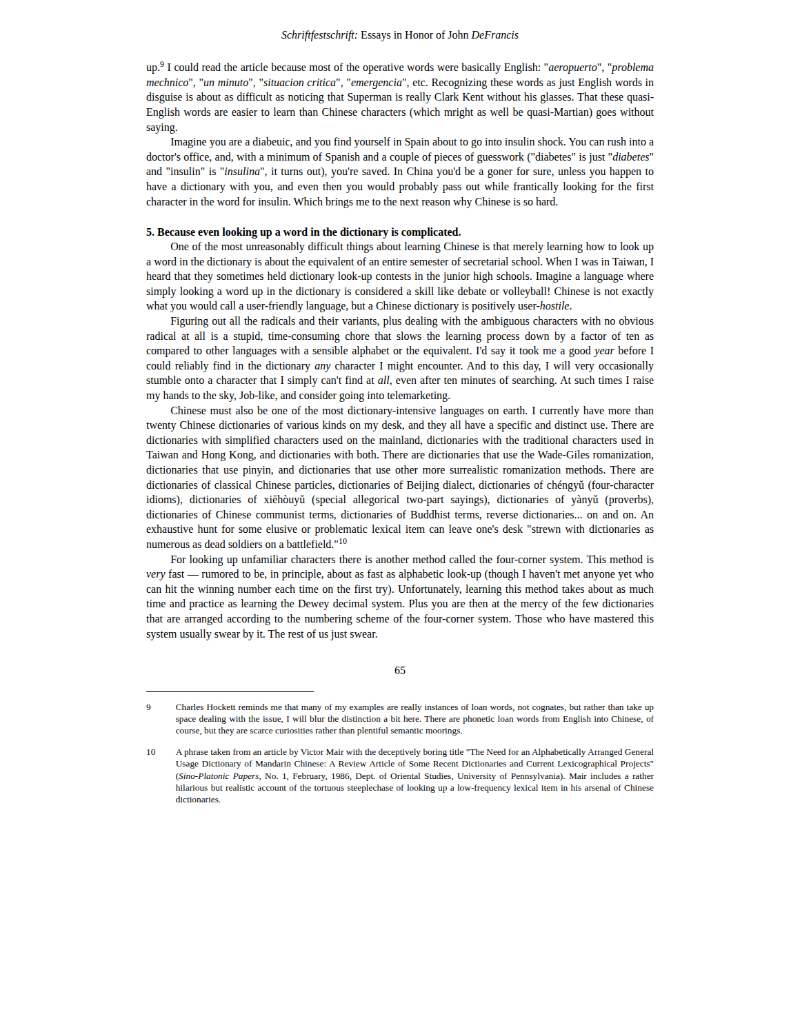Schriftfestschrift: Essays in Honor of John DeFrancis
up.9 I could read the article because most of the operative words were basically English: "aeropuerto", "problema mechnico", "un minuto", "situacion critica", "emergencia", etc. Recognizing these words as just English words in disguise is about as difficult as noticing that Superman is really Clark Kent without his glasses. That these quasi-English words are easier to learn than Chinese characters (which mright as well be quasi-Martian) goes without saying.
Imagine you are a diabeuic, and you find yourself in Spain about to go into insulin shock. You can rush into a doctor's office, and, with a minimum of Spanish and a couple of pieces of guesswork ("diabetes" is just "diabetes" and "insulin" is "insulina", it turns out), you're saved. In China you'd be a goner for sure, unless you happen to have a dictionary with you, and even then you would probably pass out while frantically looking for the first character in the word for insulin. Which brings me to the next reason why Chinese is so hard.
5. Because even looking up a word in the dictionary is complicated.
One of the most unreasonably difficult things about learning Chinese is that merely learning how to look up a word in the dictionary is about the equivalent of an entire semester of secretarial school. When I was in Taiwan, I heard that they sometimes held dictionary look-up contests in the junior high schools. Imagine a language where simply looking a word up in the dictionary is considered a skill like debate or volleyball! Chinese is not exactly what you would call a user-friendly language, but a Chinese dictionary is positively user-hostile.
Figuring out all the radicals and their variants, plus dealing with the ambiguous characters with no obvious radical at all is a stupid, time-consuming chore that slows the learning process down by a factor of ten as compared to other languages with a sensible alphabet or the equivalent. I'd say it took me a good year before I could reliably find in the dictionary any character I might encounter. And to this day, I will very occasionally stumble onto a character that I simply can't find at all, even after ten minutes of searching. At such times I raise my hands to the sky, Job-like, and consider going into telemarketing.
Chinese must also be one of the most dictionary-intensive languages on earth. I currently have more than twenty Chinese dictionaries of various kinds on my desk, and they all have a specific and distinct use. There are dictionaries with simplified characters used on the mainland, dictionaries with the traditional characters used in Taiwan and Hong Kong, and dictionaries with both. There are dictionaries that use the Wade-Giles romanization, dictionaries that use pinyin, and dictionaries that use other more surrealistic romanization methods. There are dictionaries of classical Chinese particles, dictionaries of Beijing dialect, dictionaries of chéngyǔ (four-character idioms), dictionaries of xiēhòuyǔ (special allegorical two-part sayings), dictionaries of yànyǔ (proverbs), dictionaries of Chinese communist terms, dictionaries of Buddhist terms, reverse dictionaries... on and on. An exhaustive hunt for some elusive or problematic lexical item can leave one's desk "strewn with dictionaries as numerous as dead soldiers on a battlefield."10
For looking up unfamiliar characters there is another method called the four-corner system. This method is very fast — rumored to be, in principle, about as fast as alphabetic look-up (though I haven't met anyone yet who can hit the winning number each time on the first try). Unfortunately, learning this method takes about as much time and practice as learning the Dewey decimal system. Plus you are then at the mercy of the few dictionaries that are arranged according to the numbering scheme of the four-corner system. Those who have mastered this system usually swear by it. The rest of us just swear.
65
9 Charles Hockett reminds me that many of my examples are really instances of loan words, not cognates, but rather than take up space dealing with the issue, I will blur the distinction a bit here. There are phonetic loan words from English into Chinese, of course, but they are scarce curiosities rather than plentiful semantic moorings.
10 A phrase taken from an article by Victor Mair with the deceptively boring title "The Need for an Alphabetically Arranged General Usage Dictionary of Mandarin Chinese: A Review Article of Some Recent Dictionaries and Current Lexicographical Projects" (Sino-Platonic Papers, No. 1, February, 1986, Dept. of Oriental Studies, University of Pennsylvania). Mair includes a rather hilarious but realistic account of the tortuous steeplechase of looking up a low-frequency lexical item in his arsenal of Chinese dictionaries.